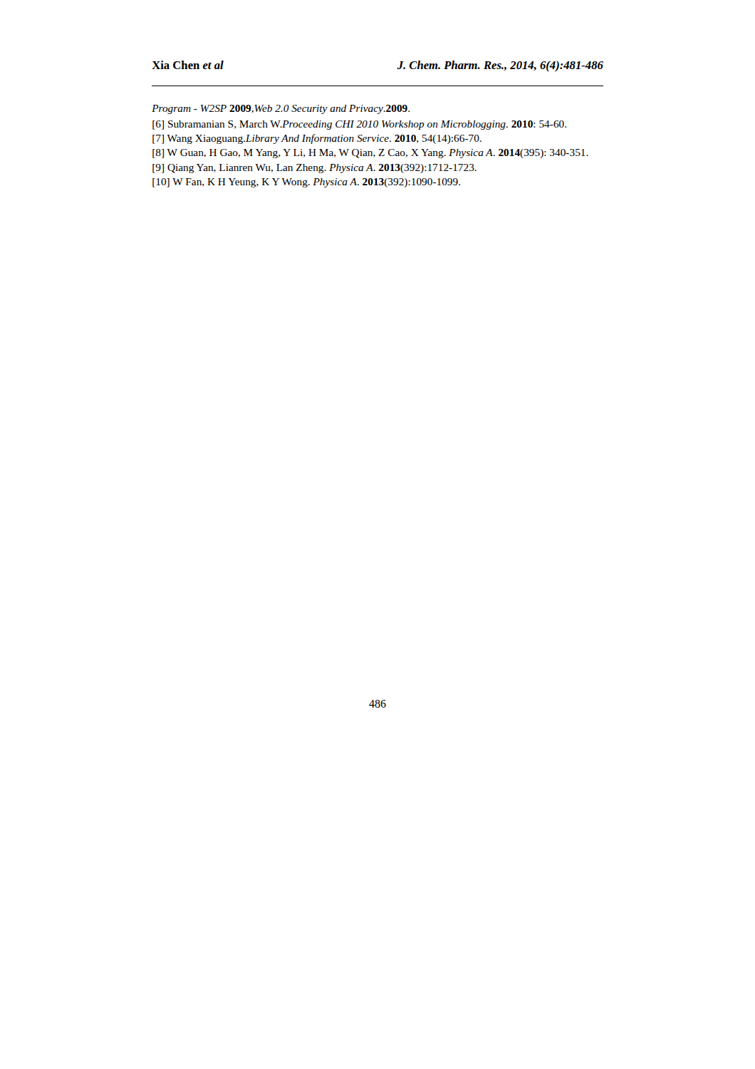Xia Chen et al J. Chem. Pharm. Res., 2014, 6(4):481-486
Program - W2SP 2009,Web 2.0 Security and Privacy.2009.
[6] Subramanian S, March W.Proceeding CHI 2010 Workshop on Microblogging. 2010: 54-60.
[7] Wang Xiaoguang.Library And Information Service. 2010, 54(14):66-70.
[8] W Guan, H Gao, M Yang, Y Li, H Ma, W Qian, Z Cao, X Yang. Physica A. 2014(395): 340-351.
[9] Qiang Yan, Lianren Wu, Lan Zheng. Physica A. 2013(392):1712-1723.
[10] W Fan, K H Yeung, K Y Wong. Physica A. 2013(392):1090-1099.
486